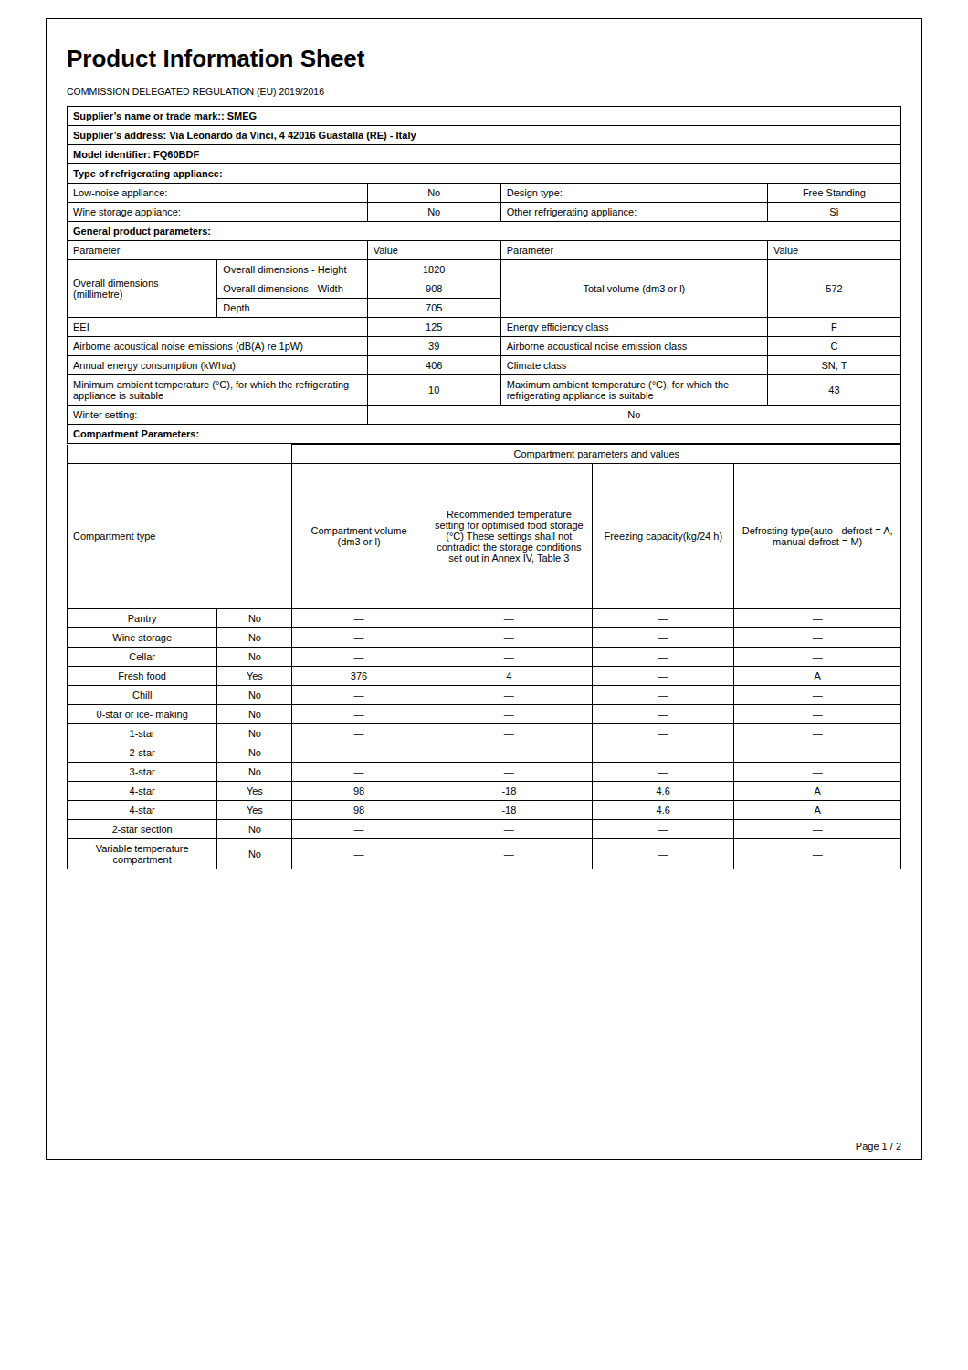Product Information Sheet
COMMISSION DELEGATED REGULATION (EU) 2019/2016
| Supplier’s name or trade mark:: SMEG |
| Supplier’s address: Via Leonardo da Vinci, 4 42016 Guastalla (RE) - Italy |
| Model identifier: FQ60BDF |
| Type of refrigerating appliance: |
| Low-noise appliance: | No | Design type: | Free Standing |
| Wine storage appliance: | No | Other refrigerating appliance: | Sì |
| General product parameters: |
| Parameter | Value | Parameter | Value |
| Overall dimensions (millimetre) | Overall dimensions - Height | 1820 | Total volume (dm3 or l) | 572 |
| Overall dimensions - Width | 908 |
| Depth | 705 |
| EEI | 125 | Energy efficiency class | F |
| Airborne acoustical noise emissions (dB(A) re 1pW) | 39 | Airborne acoustical noise emission class | C |
| Annual energy consumption (kWh/a) | 406 | Climate class | SN, T |
| Minimum ambient temperature (°C), for which the refrigerating appliance is suitable | 10 | Maximum ambient temperature (°C), for which the refrigerating appliance is suitable | 43 |
| Winter setting: | No |
| Compartment Parameters: |
| | Compartment parameters and values |
| Compartment type | Compartment volume (dm3 or l) | Recommended temperature setting for optimised food storage (°C) These settings shall not contradict the storage conditions set out in Annex IV, Table 3 | Freezing capacity(kg/24 h) | Defrosting type(auto - defrost = A, manual defrost = M) |
| Pantry | No | — | — | — | — |
| Wine storage | No | — | — | — | — |
| Cellar | No | — | — | — | — |
| Fresh food | Yes | 376 | 4 | — | A |
| Chill | No | — | — | — | — |
| 0-star or ice- making | No | — | — | — | — |
| 1-star | No | — | — | — | — |
| 2-star | No | — | — | — | — |
| 3-star | No | — | — | — | — |
| 4-star | Yes | 98 | -18 | 4.6 | A |
| 4-star | Yes | 98 | -18 | 4.6 | A |
| 2-star section | No | — | — | — | — |
| Variable temperature compartment | No | — | — | — | — |
Page 1 / 2